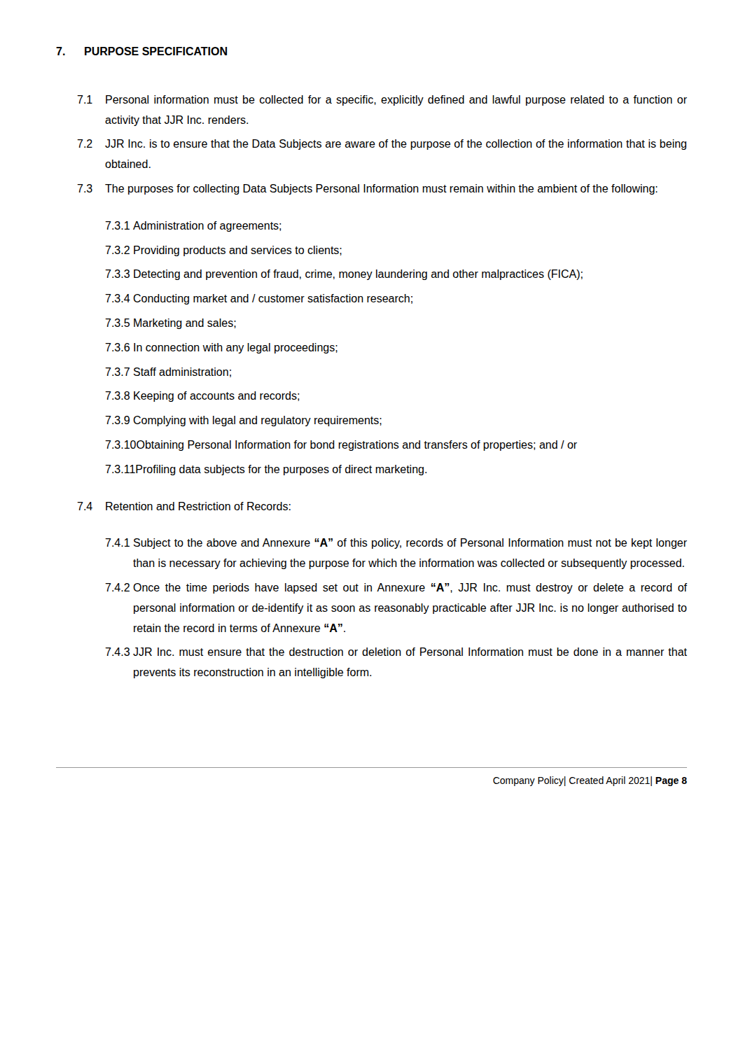7. PURPOSE SPECIFICATION
7.1
Personal information must be collected for a specific, explicitly defined and lawful purpose related to a function or activity that JJR Inc. renders.
7.2
JJR Inc. is to ensure that the Data Subjects are aware of the purpose of the collection of the information that is being obtained.
7.3
The purposes for collecting Data Subjects Personal Information must remain within the ambient of the following:
7.3.1
Administration of agreements;
7.3.2
Providing products and services to clients;
7.3.3
Detecting and prevention of fraud, crime, money laundering and other malpractices (FICA);
7.3.4
Conducting market and / customer satisfaction research;
7.3.5
Marketing and sales;
7.3.6
In connection with any legal proceedings;
7.3.7
Staff administration;
7.3.8
Keeping of accounts and records;
7.3.9
Complying with legal and regulatory requirements;
7.3.10
Obtaining Personal Information for bond registrations and transfers of properties; and / or
7.3.11
Profiling data subjects for the purposes of direct marketing.
7.4
Retention and Restriction of Records:
7.4.1
Subject to the above and Annexure “A” of this policy, records of Personal Information must not be kept longer than is necessary for achieving the purpose for which the information was collected or subsequently processed.
7.4.2
Once the time periods have lapsed set out in Annexure “A”, JJR Inc. must destroy or delete a record of personal information or de-identify it as soon as reasonably practicable after JJR Inc. is no longer authorised to retain the record in terms of Annexure “A”.
7.4.3
JJR Inc. must ensure that the destruction or deletion of Personal Information must be done in a manner that prevents its reconstruction in an intelligible form.
Company Policy| Created April 2021| Page 8